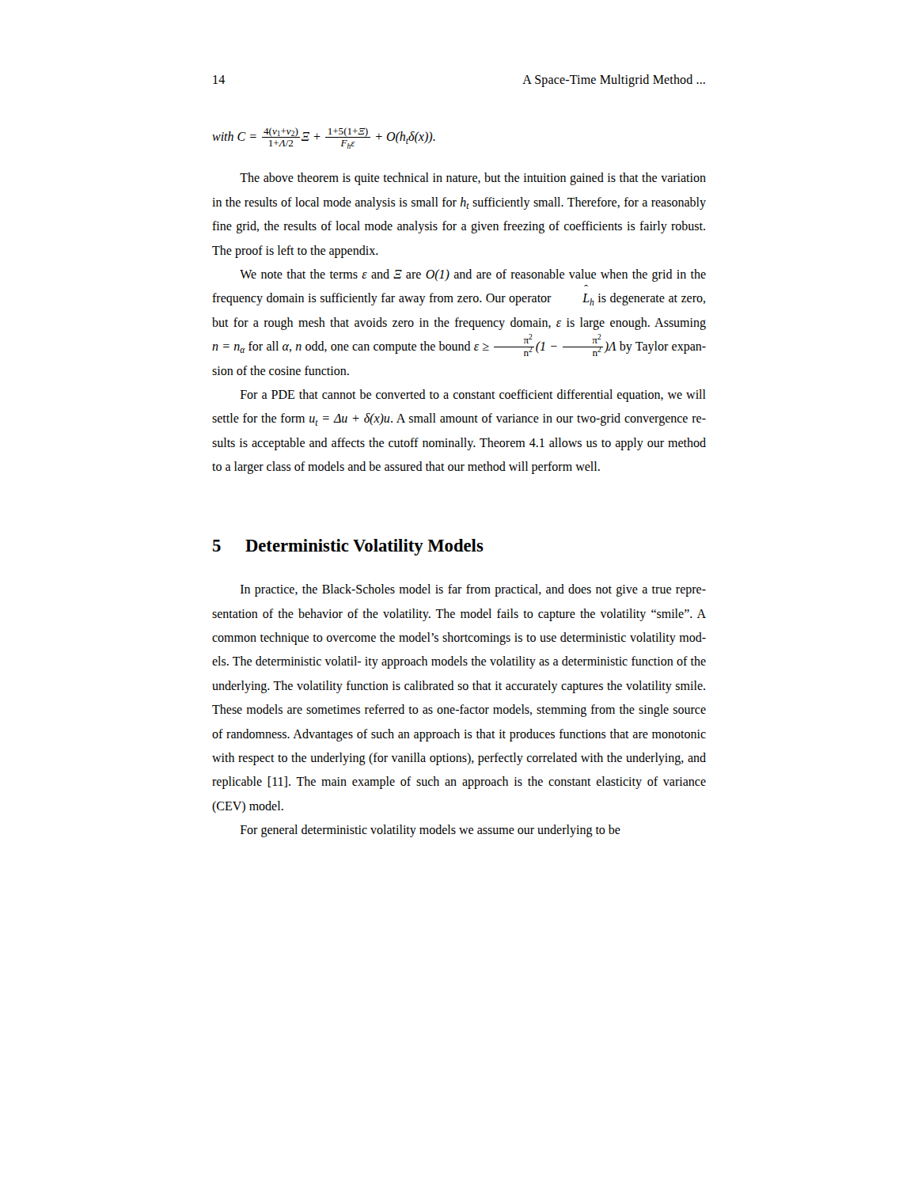14 A Space-Time Multigrid Method ...
with C = 4(ν1+ν2) 1+Λ/2 Ξ + 1+5(1+Ξ) Fhε + O(htδ(x)).
The above theorem is quite technical in nature, but the intuition gained is that the variation in the results of local mode analysis is small for ht sufficiently small. Therefore, for a reasonably fine grid, the results of local mode analysis for a given freezing of coefficients is fairly robust. The proof is left to the appendix.
We note that the terms ε and Ξ are O(1) and are of reasonable value when the grid in the frequency domain is sufficiently far away from zero. Our operator Lh is degenerate at zero, but for a rough mesh that avoids zero in the frequency domain, ε is large enough. Assuming n = nα for all α, n odd, one can compute the bound ε ≥ π2 n2(1 − π2 n2)Λ by Taylor expansion of the cosine function.
For a PDE that cannot be converted to a constant coefficient differential equation, we will settle for the form ut = Δu + δ(x)u. A small amount of variance in our two-grid convergence results is acceptable and affects the cutoff nominally. Theorem 4.1 allows us to apply our method to a larger class of models and be assured that our method will perform well.
5 Deterministic Volatility Models
In practice, the Black-Scholes model is far from practical, and does not give a true representation of the behavior of the volatility. The model fails to capture the volatility “smile”. A common technique to overcome the model’s shortcomings is to use deterministic volatility models. The deterministic volatil- ity approach models the volatility as a deterministic function of the underlying. The volatility function is calibrated so that it accurately captures the volatility smile. These models are sometimes referred to as one-factor models, stemming from the single source of randomness. Advantages of such an approach is that it produces functions that are monotonic with respect to the underlying (for vanilla options), perfectly correlated with the underlying, and replicable [11]. The main example of such an approach is the constant elasticity of variance (CEV) model.
For general deterministic volatility models we assume our underlying to be